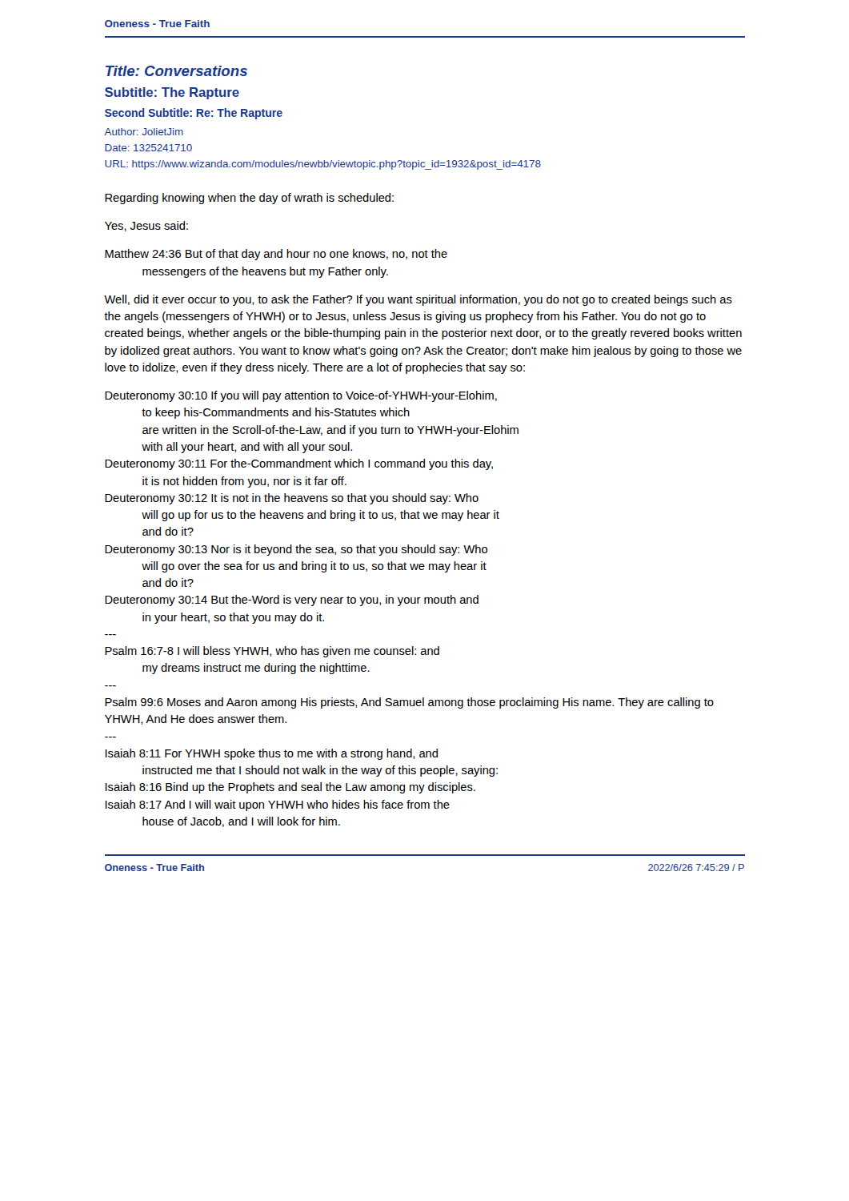Oneness - True Faith
Title: Conversations
Subtitle: The Rapture
Second Subtitle: Re: The Rapture
Author: JolietJim
Date: 1325241710
URL: https://www.wizanda.com/modules/newbb/viewtopic.php?topic_id=1932&post_id=4178
Regarding knowing when the day of wrath is scheduled:
Yes, Jesus said:
Matthew 24:36 But of that day and hour no one knows, no, not themessengers of the heavens but my Father only.
Well, did it ever occur to you, to ask the Father? If you want spiritual information, you do not go to created beings such as the angels (messengers of YHWH) or to Jesus, unless Jesus is giving us prophecy from his Father. You do not go to created beings, whether angels or the bible-thumping pain in the posterior next door, or to the greatly revered books written by idolized great authors. You want to know what's going on? Ask the Creator; don't make him jealous by going to those we love to idolize, even if they dress nicely. There are a lot of prophecies that say so:
Deuteronomy 30:10 If you will pay attention to Voice-of-YHWH-your-Elohim,to keep his-Commandments and his-Statutes which are written in the Scroll-of-the-Law, and if you turn to YHWH-your-Elohim with all your heart, and with all your soul.
Deuteronomy 30:11 For the-Commandment which I command you this day,it is not hidden from you, nor is it far off.
Deuteronomy 30:12 It is not in the heavens so that you should say: Whowill go up for us to the heavens and bring it to us, that we may hear it and do it?
Deuteronomy 30:13 Nor is it beyond the sea, so that you should say: Whowill go over the sea for us and bring it to us, so that we may hear it and do it?
Deuteronomy 30:14 But the-Word is very near to you, in your mouth andin your heart, so that you may do it.
---
Psalm 16:7-8 I will bless YHWH, who has given me counsel: andmy dreams instruct me during the nighttime.
---
Psalm 99:6 Moses and Aaron among His priests, And Samuel among those proclaiming His name. They are calling to YHWH, And He does answer them.
---
Isaiah 8:11 For YHWH spoke thus to me with a strong hand, andinstructed me that I should not walk in the way of this people, saying:
Isaiah 8:16 Bind up the Prophets and seal the Law among my disciples.
Isaiah 8:17 And I will wait upon YHWH who hides his face from thehouse of Jacob, and I will look for him.
Oneness - True Faith 2022/6/26 7:45:29 / P